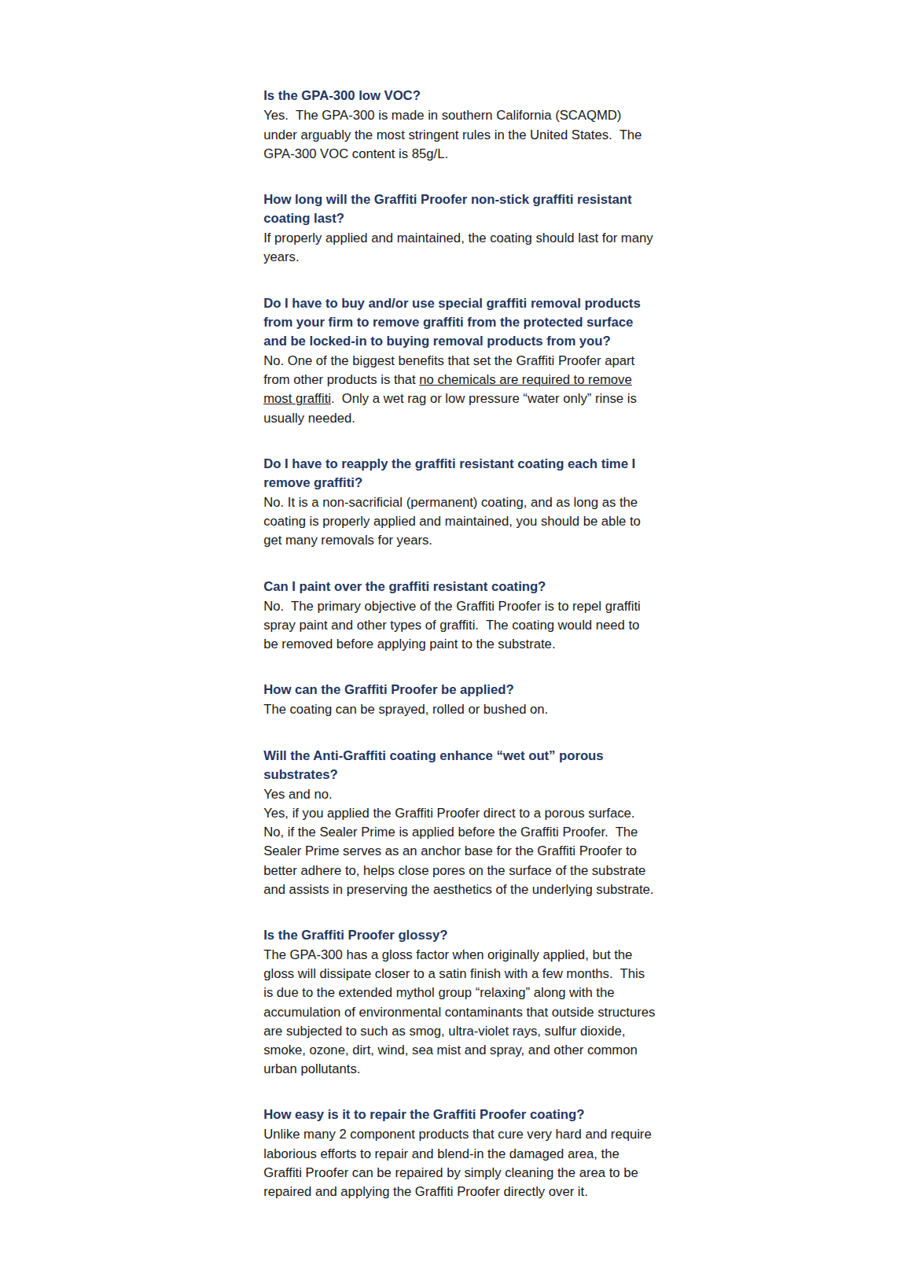Is the GPA-300 low VOC?
Yes. The GPA-300 is made in southern California (SCAQMD) under arguably the most stringent rules in the United States. The GPA-300 VOC content is 85g/L.
How long will the Graffiti Proofer non-stick graffiti resistant coating last?
If properly applied and maintained, the coating should last for many years.
Do I have to buy and/or use special graffiti removal products from your firm to remove graffiti from the protected surface and be locked-in to buying removal products from you?
No. One of the biggest benefits that set the Graffiti Proofer apart from other products is that no chemicals are required to remove most graffiti. Only a wet rag or low pressure “water only” rinse is usually needed.
Do I have to reapply the graffiti resistant coating each time I remove graffiti?
No. It is a non-sacrificial (permanent) coating, and as long as the coating is properly applied and maintained, you should be able to get many removals for years.
Can I paint over the graffiti resistant coating?
No. The primary objective of the Graffiti Proofer is to repel graffiti spray paint and other types of graffiti. The coating would need to be removed before applying paint to the substrate.
How can the Graffiti Proofer be applied?
The coating can be sprayed, rolled or bushed on.
Will the Anti-Graffiti coating enhance “wet out” porous substrates?
Yes and no.
Yes, if you applied the Graffiti Proofer direct to a porous surface.
No, if the Sealer Prime is applied before the Graffiti Proofer. The Sealer Prime serves as an anchor base for the Graffiti Proofer to better adhere to, helps close pores on the surface of the substrate and assists in preserving the aesthetics of the underlying substrate.
Is the Graffiti Proofer glossy?
The GPA-300 has a gloss factor when originally applied, but the gloss will dissipate closer to a satin finish with a few months. This is due to the extended mythol group “relaxing” along with the accumulation of environmental contaminants that outside structures are subjected to such as smog, ultra-violet rays, sulfur dioxide, smoke, ozone, dirt, wind, sea mist and spray, and other common urban pollutants.
How easy is it to repair the Graffiti Proofer coating?
Unlike many 2 component products that cure very hard and require laborious efforts to repair and blend-in the damaged area, the Graffiti Proofer can be repaired by simply cleaning the area to be repaired and applying the Graffiti Proofer directly over it.